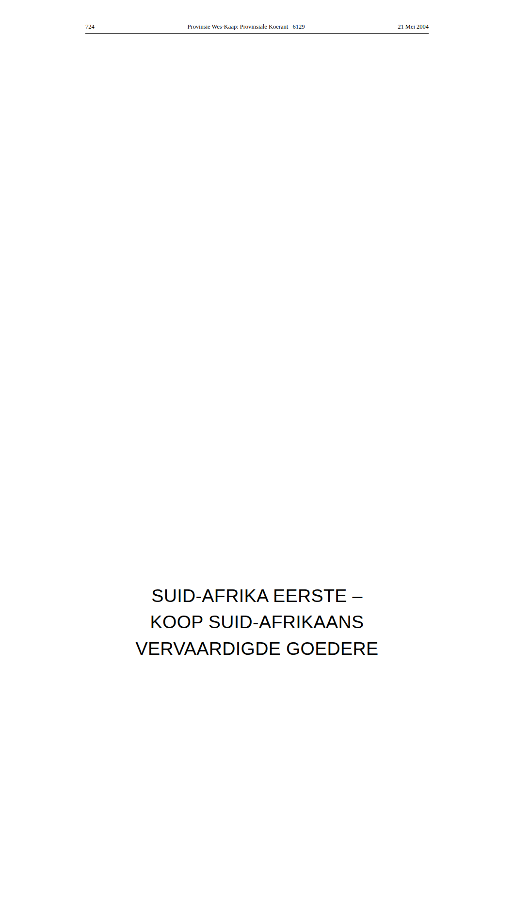724 Provinsie Wes-Kaap: Provinsiale Koerant 6129 21 Mei 2004
SUID-AFRIKA EERSTE – KOOP SUID-AFRIKAANS VERVAARDIGDE GOEDERE